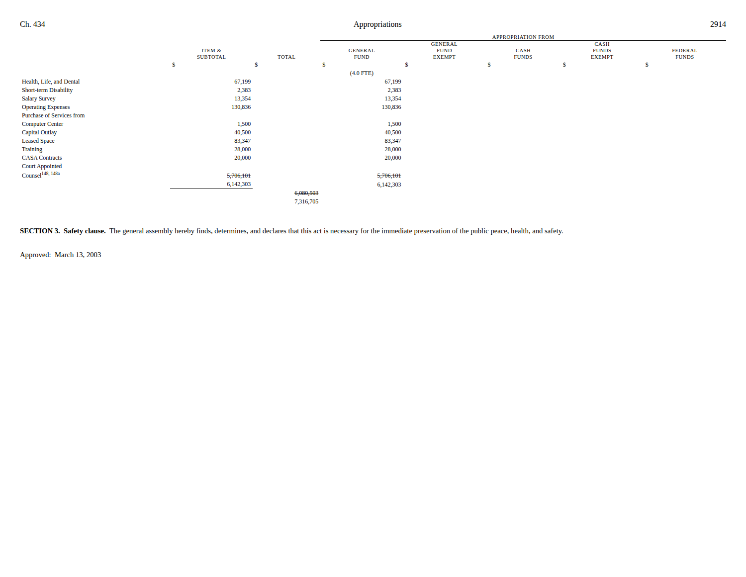Ch. 434
Appropriations
2914
| | | | APPROPRIATION FROM |
| | ITEM & SUBTOTAL | TOTAL | GENERAL FUND | GENERAL FUND EXEMPT | CASH FUNDS | CASH FUNDS EXEMPT | FEDERAL FUNDS |
| | $ | $ | $ | $ | $ | $ | $ |
| | | (4.0 FTE) | |
| Health, Life, and Dental | 67,199 | | 67,199 | |
| Short-term Disability | 2,383 | | 2,383 | |
| Salary Survey | 13,354 | | 13,354 | |
| Operating Expenses | 130,836 | | 130,836 | |
| Purchase of Services from | |
| Computer Center | 1,500 | | 1,500 | |
| Capital Outlay | 40,500 | | 40,500 | |
| Leased Space | 83,347 | | 83,347 | |
| Training | 28,000 | | 28,000 | |
| CASA Contracts | 20,000 | | 20,000 | |
| Court Appointed | |
| Counsel 148, 148a | 5,706,101 | | 5,706,101 | |
| | 6,142,303 | | 6,142,303 | |
| | 6,080,503 | |
| | 7,316,705 | |
SECTION 3. Safety clause. The general assembly hereby finds, determines, and declares that this act is necessary for the immediate preservation of the public peace, health, and safety.
Approved: March 13, 2003